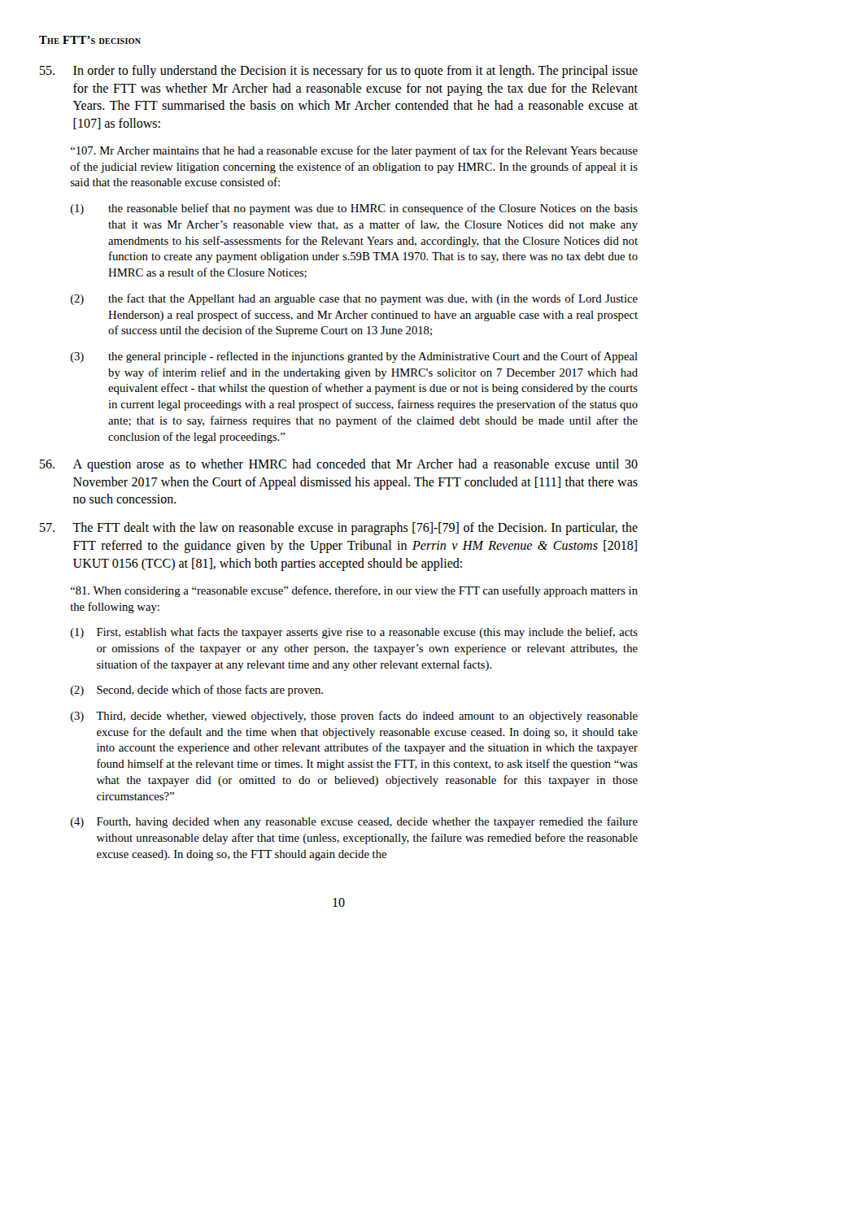The FTT’s decision
55. In order to fully understand the Decision it is necessary for us to quote from it at length. The principal issue for the FTT was whether Mr Archer had a reasonable excuse for not paying the tax due for the Relevant Years. The FTT summarised the basis on which Mr Archer contended that he had a reasonable excuse at [107] as follows:
“107. Mr Archer maintains that he had a reasonable excuse for the later payment of tax for the Relevant Years because of the judicial review litigation concerning the existence of an obligation to pay HMRC. In the grounds of appeal it is said that the reasonable excuse consisted of:
(1) the reasonable belief that no payment was due to HMRC in consequence of the Closure Notices on the basis that it was Mr Archer’s reasonable view that, as a matter of law, the Closure Notices did not make any amendments to his self-assessments for the Relevant Years and, accordingly, that the Closure Notices did not function to create any payment obligation under s.59B TMA 1970. That is to say, there was no tax debt due to HMRC as a result of the Closure Notices;
(2) the fact that the Appellant had an arguable case that no payment was due, with (in the words of Lord Justice Henderson) a real prospect of success, and Mr Archer continued to have an arguable case with a real prospect of success until the decision of the Supreme Court on 13 June 2018;
(3) the general principle - reflected in the injunctions granted by the Administrative Court and the Court of Appeal by way of interim relief and in the undertaking given by HMRC's solicitor on 7 December 2017 which had equivalent effect - that whilst the question of whether a payment is due or not is being considered by the courts in current legal proceedings with a real prospect of success, fairness requires the preservation of the status quo ante; that is to say, fairness requires that no payment of the claimed debt should be made until after the conclusion of the legal proceedings.”
56. A question arose as to whether HMRC had conceded that Mr Archer had a reasonable excuse until 30 November 2017 when the Court of Appeal dismissed his appeal. The FTT concluded at [111] that there was no such concession.
57. The FTT dealt with the law on reasonable excuse in paragraphs [76]-[79] of the Decision. In particular, the FTT referred to the guidance given by the Upper Tribunal in Perrin v HM Revenue & Customs [2018] UKUT 0156 (TCC) at [81], which both parties accepted should be applied:
“81. When considering a “reasonable excuse” defence, therefore, in our view the FTT can usefully approach matters in the following way:
(1) First, establish what facts the taxpayer asserts give rise to a reasonable excuse (this may include the belief, acts or omissions of the taxpayer or any other person, the taxpayer’s own experience or relevant attributes, the situation of the taxpayer at any relevant time and any other relevant external facts).
(2) Second, decide which of those facts are proven.
(3) Third, decide whether, viewed objectively, those proven facts do indeed amount to an objectively reasonable excuse for the default and the time when that objectively reasonable excuse ceased. In doing so, it should take into account the experience and other relevant attributes of the taxpayer and the situation in which the taxpayer found himself at the relevant time or times. It might assist the FTT, in this context, to ask itself the question “was what the taxpayer did (or omitted to do or believed) objectively reasonable for this taxpayer in those circumstances?”
(4) Fourth, having decided when any reasonable excuse ceased, decide whether the taxpayer remedied the failure without unreasonable delay after that time (unless, exceptionally, the failure was remedied before the reasonable excuse ceased). In doing so, the FTT should again decide the
10